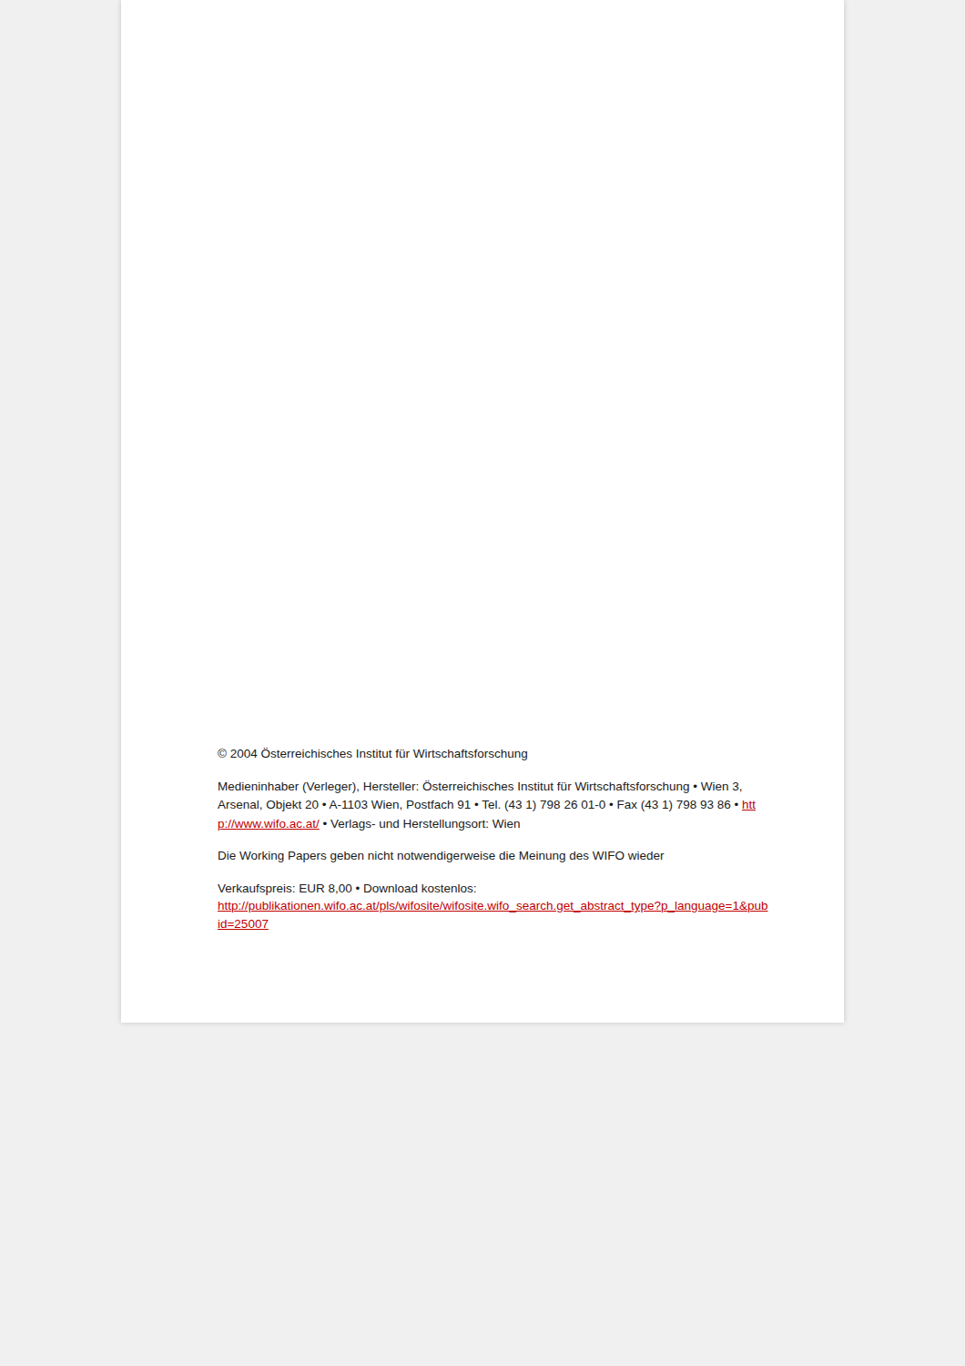© 2004 Österreichisches Institut für Wirtschaftsforschung
Medieninhaber (Verleger), Hersteller: Österreichisches Institut für Wirtschaftsforschung • Wien 3, Arsenal, Objekt 20 • A-1103 Wien, Postfach 91 • Tel. (43 1) 798 26 01-0 • Fax (43 1) 798 93 86 • http://www.wifo.ac.at/ • Verlags- und Herstellungsort: Wien
Die Working Papers geben nicht notwendigerweise die Meinung des WIFO wieder
Verkaufspreis: EUR 8,00 • Download kostenlos:
http://publikationen.wifo.ac.at/pls/wifosite/wifosite.wifo_search.get_abstract_type?p_language=1&pubid=25007